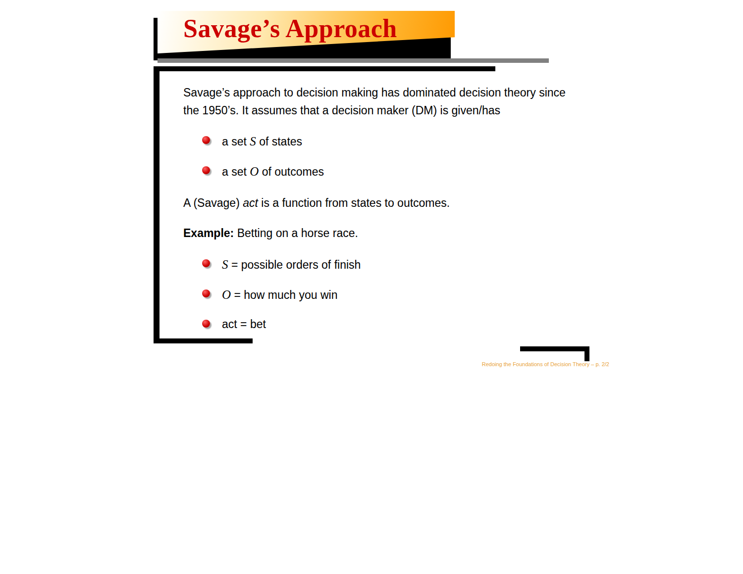Savage’s Approach
Savage’s approach to decision making has dominated decision theory since the 1950’s. It assumes that a decision maker (DM) is given/has
a set S of states
a set O of outcomes
A (Savage) act is a function from states to outcomes.
Example: Betting on a horse race.
S = possible orders of finish
O = how much you win
act = bet
Redoing the Foundations of Decision Theory – p. 2/2